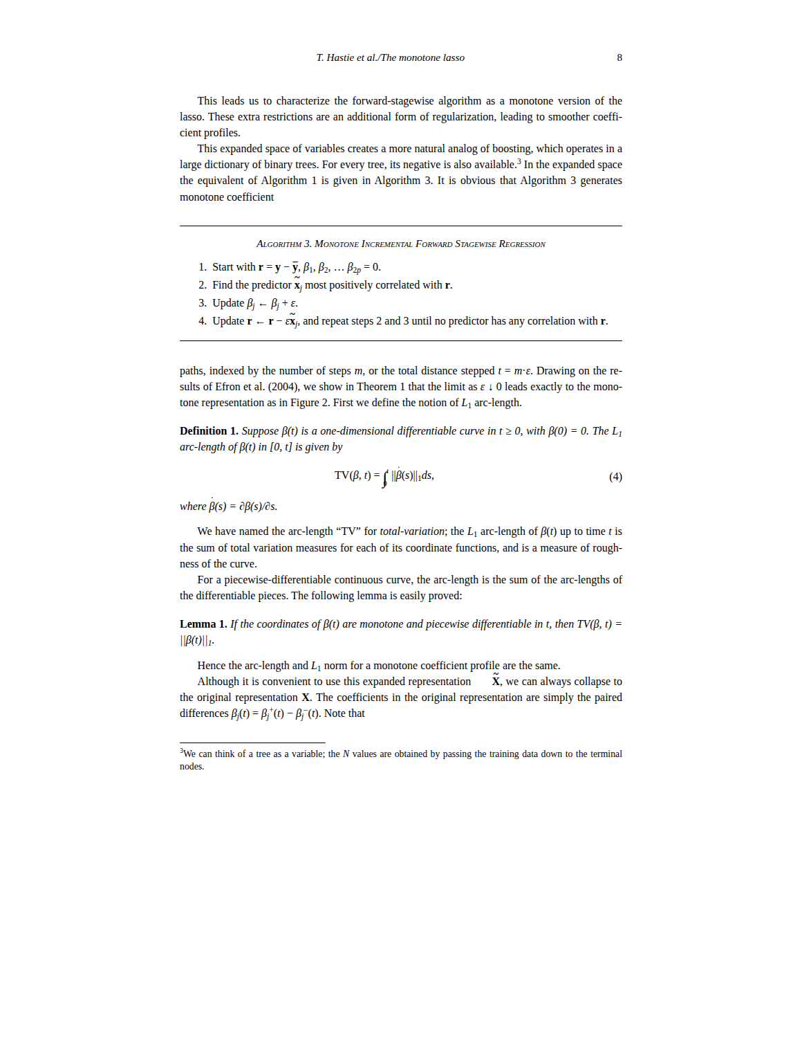T. Hastie et al./The monotone lasso
8
This leads us to characterize the forward-stagewise algorithm as a monotone version of the lasso. These extra restrictions are an additional form of regularization, leading to smoother coefficient profiles.
This expanded space of variables creates a more natural analog of boosting, which operates in a large dictionary of binary trees. For every tree, its negative is also available.3 In the expanded space the equivalent of Algorithm 1 is given in Algorithm 3. It is obvious that Algorithm 3 generates monotone coefficient
Algorithm 3. Monotone Incremental Forward Stagewise Regression
Start with r = y − –y, β 1, β 2, … β 2p = 0.
Find the predictor ~x j most positively correlated with r.
Update βj ← βj + ε.
Update r ← r − ε~x j, and repeat steps 2 and 3 until no predictor has any correlation with r.
paths, indexed by the number of steps m, or the total distance stepped t = m·ε. Drawing on the results of Efron et al. (2004), we show in Theorem 1 that the limit as ε ↓ 0 leads exactly to the monotone representation as in Figure 2. First we define the notion of L 1 arc-length.
Definition 1. Suppose β(t) is a one-dimensional differentiable curve in t ≥ 0, with β(0) = 0. The L1 arc-length of β(t) in [0, t] is given by
TV(β, t) = ∫t 0 ||·β(s)||1 ds,
(4)
where ·β(s) = ∂β(s)/∂s.
We have named the arc-length “TV” for total-variation; the L 1 arc-length of β(t) up to time t is the sum of total variation measures for each of its coordinate functions, and is a measure of roughness of the curve.
For a piecewise-differentiable continuous curve, the arc-length is the sum of the arc-lengths of the differentiable pieces. The following lemma is easily proved:
Lemma 1. If the coordinates of β(t) are monotone and piecewise differentiable in t, then TV(β, t) = ||β(t)||1.
Hence the arc-length and L 1 norm for a monotone coefficient profile are the same.
Although it is convenient to use this expanded representation ~X, we can always collapse to the original representation X. The coefficients in the original representation are simply the paired differences βj(t) = βj+(t) − βj−(t). Note that
3We can think of a tree as a variable; the N values are obtained by passing the training data down to the terminal nodes.